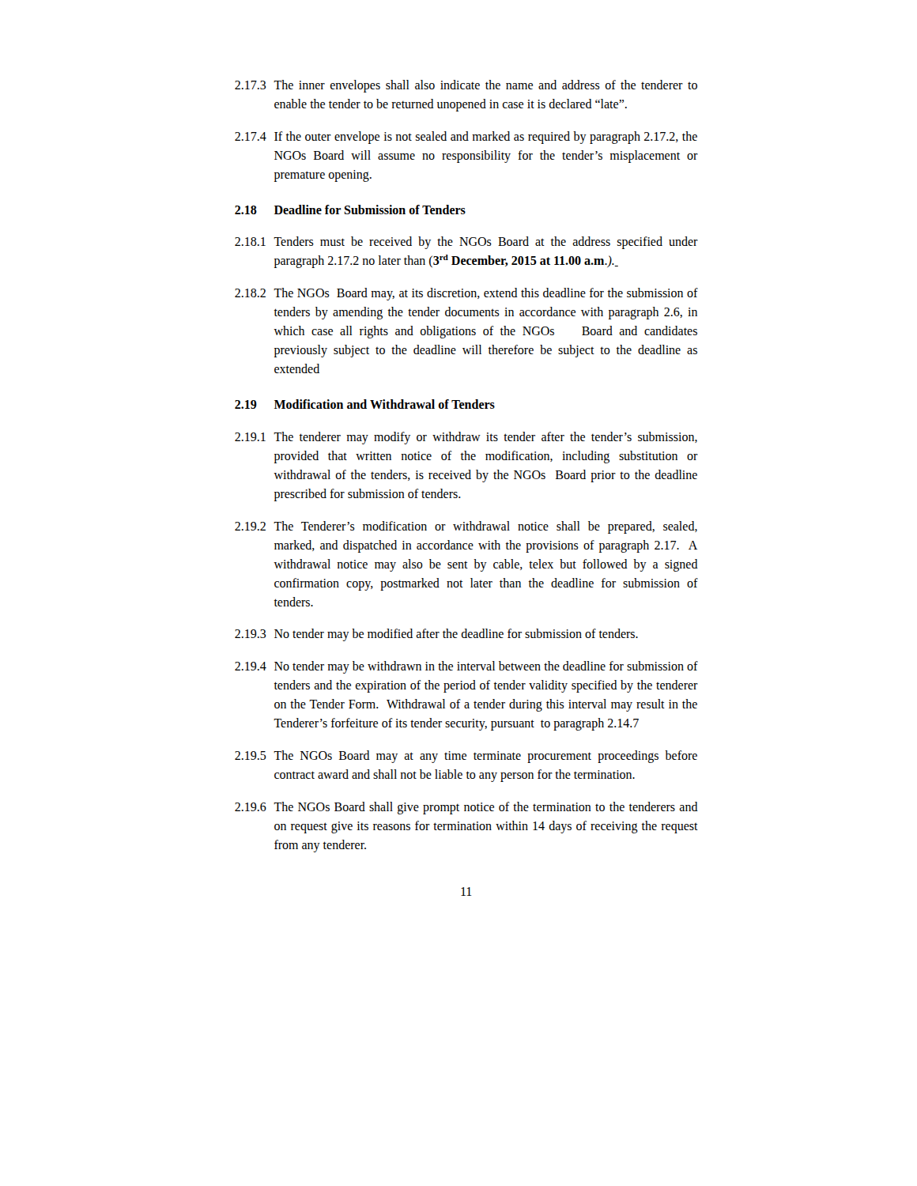2.17.3
The inner envelopes shall also indicate the name and address of the tenderer to enable the tender to be returned unopened in case it is declared “late”.
2.17.4
If the outer envelope is not sealed and marked as required by paragraph 2.17.2, the NGOs Board will assume no responsibility for the tender’s misplacement or premature opening.
2.18
Deadline for Submission of Tenders
2.18.1
Tenders must be received by the NGOs Board at the address specified under paragraph 2.17.2 no later than (3rd December, 2015 at 11.00 a.m.).
2.18.2
The NGOs Board may, at its discretion, extend this deadline for the submission of tenders by amending the tender documents in accordance with paragraph 2.6, in which case all rights and obligations of the NGOs Board and candidates previously subject to the deadline will therefore be subject to the deadline as extended
2.19
Modification and Withdrawal of Tenders
2.19.1
The tenderer may modify or withdraw its tender after the tender’s submission, provided that written notice of the modification, including substitution or withdrawal of the tenders, is received by the NGOs Board prior to the deadline prescribed for submission of tenders.
2.19.2
The Tenderer’s modification or withdrawal notice shall be prepared, sealed, marked, and dispatched in accordance with the provisions of paragraph 2.17. A withdrawal notice may also be sent by cable, telex but followed by a signed confirmation copy, postmarked not later than the deadline for submission of tenders.
2.19.3
No tender may be modified after the deadline for submission of tenders.
2.19.4
No tender may be withdrawn in the interval between the deadline for submission of tenders and the expiration of the period of tender validity specified by the tenderer on the Tender Form. Withdrawal of a tender during this interval may result in the Tenderer’s forfeiture of its tender security, pursuant to paragraph 2.14.7
2.19.5
The NGOs Board may at any time terminate procurement proceedings before contract award and shall not be liable to any person for the termination.
2.19.6
The NGOs Board shall give prompt notice of the termination to the tenderers and on request give its reasons for termination within 14 days of receiving the request from any tenderer.
11